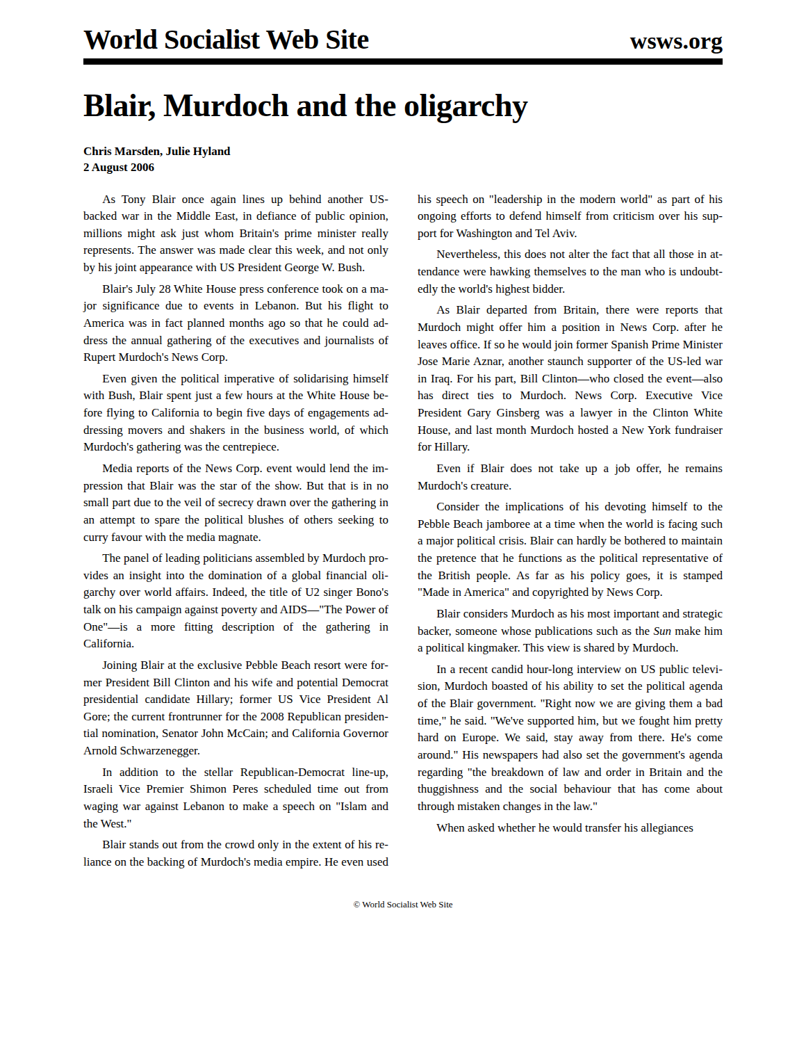World Socialist Web Site
wsws.org
Blair, Murdoch and the oligarchy
Chris Marsden, Julie Hyland 2 August 2006
As Tony Blair once again lines up behind another US-backed war in the Middle East, in defiance of public opinion, millions might ask just whom Britain's prime minister really represents. The answer was made clear this week, and not only by his joint appearance with US President George W. Bush.
Blair's July 28 White House press conference took on a major significance due to events in Lebanon. But his flight to America was in fact planned months ago so that he could address the annual gathering of the executives and journalists of Rupert Murdoch's News Corp.
Even given the political imperative of solidarising himself with Bush, Blair spent just a few hours at the White House before flying to California to begin five days of engagements addressing movers and shakers in the business world, of which Murdoch's gathering was the centrepiece.
Media reports of the News Corp. event would lend the impression that Blair was the star of the show. But that is in no small part due to the veil of secrecy drawn over the gathering in an attempt to spare the political blushes of others seeking to curry favour with the media magnate.
The panel of leading politicians assembled by Murdoch provides an insight into the domination of a global financial oligarchy over world affairs. Indeed, the title of U2 singer Bono's talk on his campaign against poverty and AIDS—"The Power of One"—is a more fitting description of the gathering in California.
Joining Blair at the exclusive Pebble Beach resort were former President Bill Clinton and his wife and potential Democrat presidential candidate Hillary; former US Vice President Al Gore; the current frontrunner for the 2008 Republican presidential nomination, Senator John McCain; and California Governor Arnold Schwarzenegger.
In addition to the stellar Republican-Democrat line-up, Israeli Vice Premier Shimon Peres scheduled time out from waging war against Lebanon to make a speech on "Islam and the West."
Blair stands out from the crowd only in the extent of his reliance on the backing of Murdoch's media empire. He even used his speech on "leadership in the modern world" as part of his ongoing efforts to defend himself from criticism over his support for Washington and Tel Aviv.
Nevertheless, this does not alter the fact that all those in attendance were hawking themselves to the man who is undoubtedly the world's highest bidder.
As Blair departed from Britain, there were reports that Murdoch might offer him a position in News Corp. after he leaves office. If so he would join former Spanish Prime Minister Jose Marie Aznar, another staunch supporter of the US-led war in Iraq. For his part, Bill Clinton—who closed the event—also has direct ties to Murdoch. News Corp. Executive Vice President Gary Ginsberg was a lawyer in the Clinton White House, and last month Murdoch hosted a New York fundraiser for Hillary.
Even if Blair does not take up a job offer, he remains Murdoch's creature.
Consider the implications of his devoting himself to the Pebble Beach jamboree at a time when the world is facing such a major political crisis. Blair can hardly be bothered to maintain the pretence that he functions as the political representative of the British people. As far as his policy goes, it is stamped "Made in America" and copyrighted by News Corp.
Blair considers Murdoch as his most important and strategic backer, someone whose publications such as the Sun make him a political kingmaker. This view is shared by Murdoch.
In a recent candid hour-long interview on US public television, Murdoch boasted of his ability to set the political agenda of the Blair government. "Right now we are giving them a bad time," he said. "We've supported him, but we fought him pretty hard on Europe. We said, stay away from there. He's come around." His newspapers had also set the government's agenda regarding "the breakdown of law and order in Britain and the thuggishness and the social behaviour that has come about through mistaken changes in the law."
When asked whether he would transfer his allegiances
© World Socialist Web Site